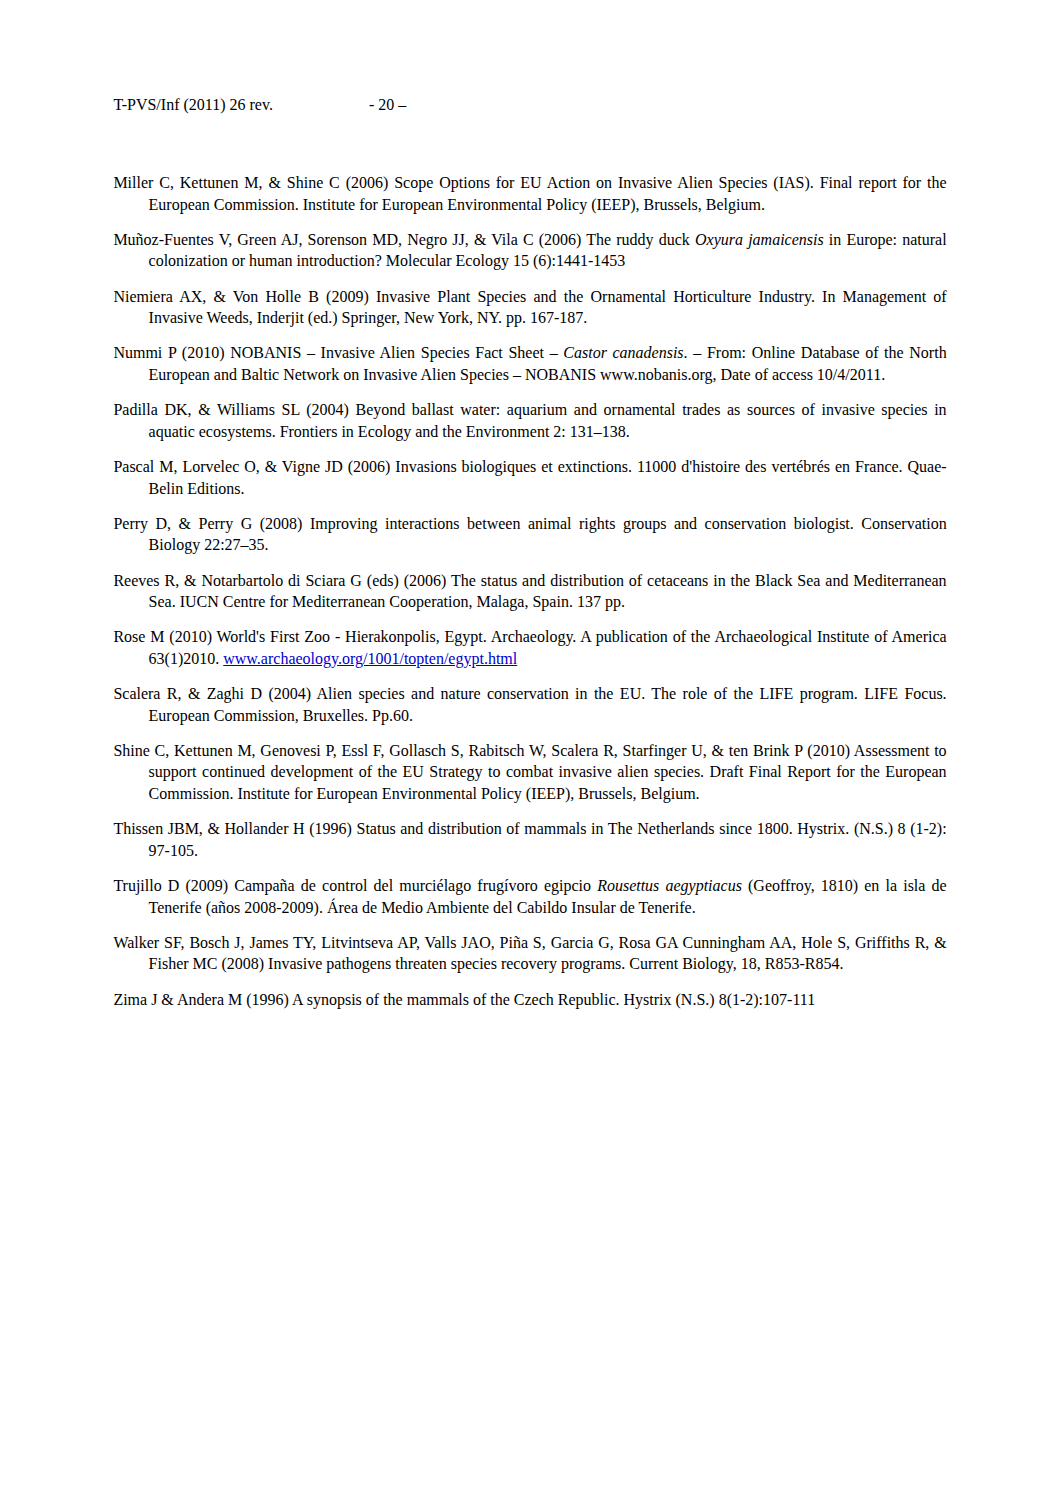T-PVS/Inf (2011) 26 rev. - 20 –
Miller C, Kettunen M, & Shine C (2006) Scope Options for EU Action on Invasive Alien Species (IAS). Final report for the European Commission. Institute for European Environmental Policy (IEEP), Brussels, Belgium.
Muñoz-Fuentes V, Green AJ, Sorenson MD, Negro JJ, & Vila C (2006) The ruddy duck Oxyura jamaicensis in Europe: natural colonization or human introduction? Molecular Ecology 15 (6):1441-1453
Niemiera AX, & Von Holle B (2009) Invasive Plant Species and the Ornamental Horticulture Industry. In Management of Invasive Weeds, Inderjit (ed.) Springer, New York, NY. pp. 167-187.
Nummi P (2010) NOBANIS – Invasive Alien Species Fact Sheet – Castor canadensis. – From: Online Database of the North European and Baltic Network on Invasive Alien Species – NOBANIS www.nobanis.org, Date of access 10/4/2011.
Padilla DK, & Williams SL (2004) Beyond ballast water: aquarium and ornamental trades as sources of invasive species in aquatic ecosystems. Frontiers in Ecology and the Environment 2: 131–138.
Pascal M, Lorvelec O, & Vigne JD (2006) Invasions biologiques et extinctions. 11000 d'histoire des vertébrés en France. Quae-Belin Editions.
Perry D, & Perry G (2008) Improving interactions between animal rights groups and conservation biologist. Conservation Biology 22:27–35.
Reeves R, & Notarbartolo di Sciara G (eds) (2006) The status and distribution of cetaceans in the Black Sea and Mediterranean Sea. IUCN Centre for Mediterranean Cooperation, Malaga, Spain. 137 pp.
Rose M (2010) World's First Zoo - Hierakonpolis, Egypt. Archaeology. A publication of the Archaeological Institute of America 63(1)2010. www.archaeology.org/1001/topten/egypt.html
Scalera R, & Zaghi D (2004) Alien species and nature conservation in the EU. The role of the LIFE program. LIFE Focus. European Commission, Bruxelles. Pp.60.
Shine C, Kettunen M, Genovesi P, Essl F, Gollasch S, Rabitsch W, Scalera R, Starfinger U, & ten Brink P (2010) Assessment to support continued development of the EU Strategy to combat invasive alien species. Draft Final Report for the European Commission. Institute for European Environmental Policy (IEEP), Brussels, Belgium.
Thissen JBM, & Hollander H (1996) Status and distribution of mammals in The Netherlands since 1800. Hystrix. (N.S.) 8 (1-2): 97-105.
Trujillo D (2009) Campaña de control del murciélago frugívoro egipcio Rousettus aegyptiacus (Geoffroy, 1810) en la isla de Tenerife (años 2008-2009). Área de Medio Ambiente del Cabildo Insular de Tenerife.
Walker SF, Bosch J, James TY, Litvintseva AP, Valls JAO, Piña S, Garcia G, Rosa GA Cunningham AA, Hole S, Griffiths R, & Fisher MC (2008) Invasive pathogens threaten species recovery programs. Current Biology, 18, R853-R854.
Zima J & Andera M (1996) A synopsis of the mammals of the Czech Republic. Hystrix (N.S.) 8(1-2):107-111